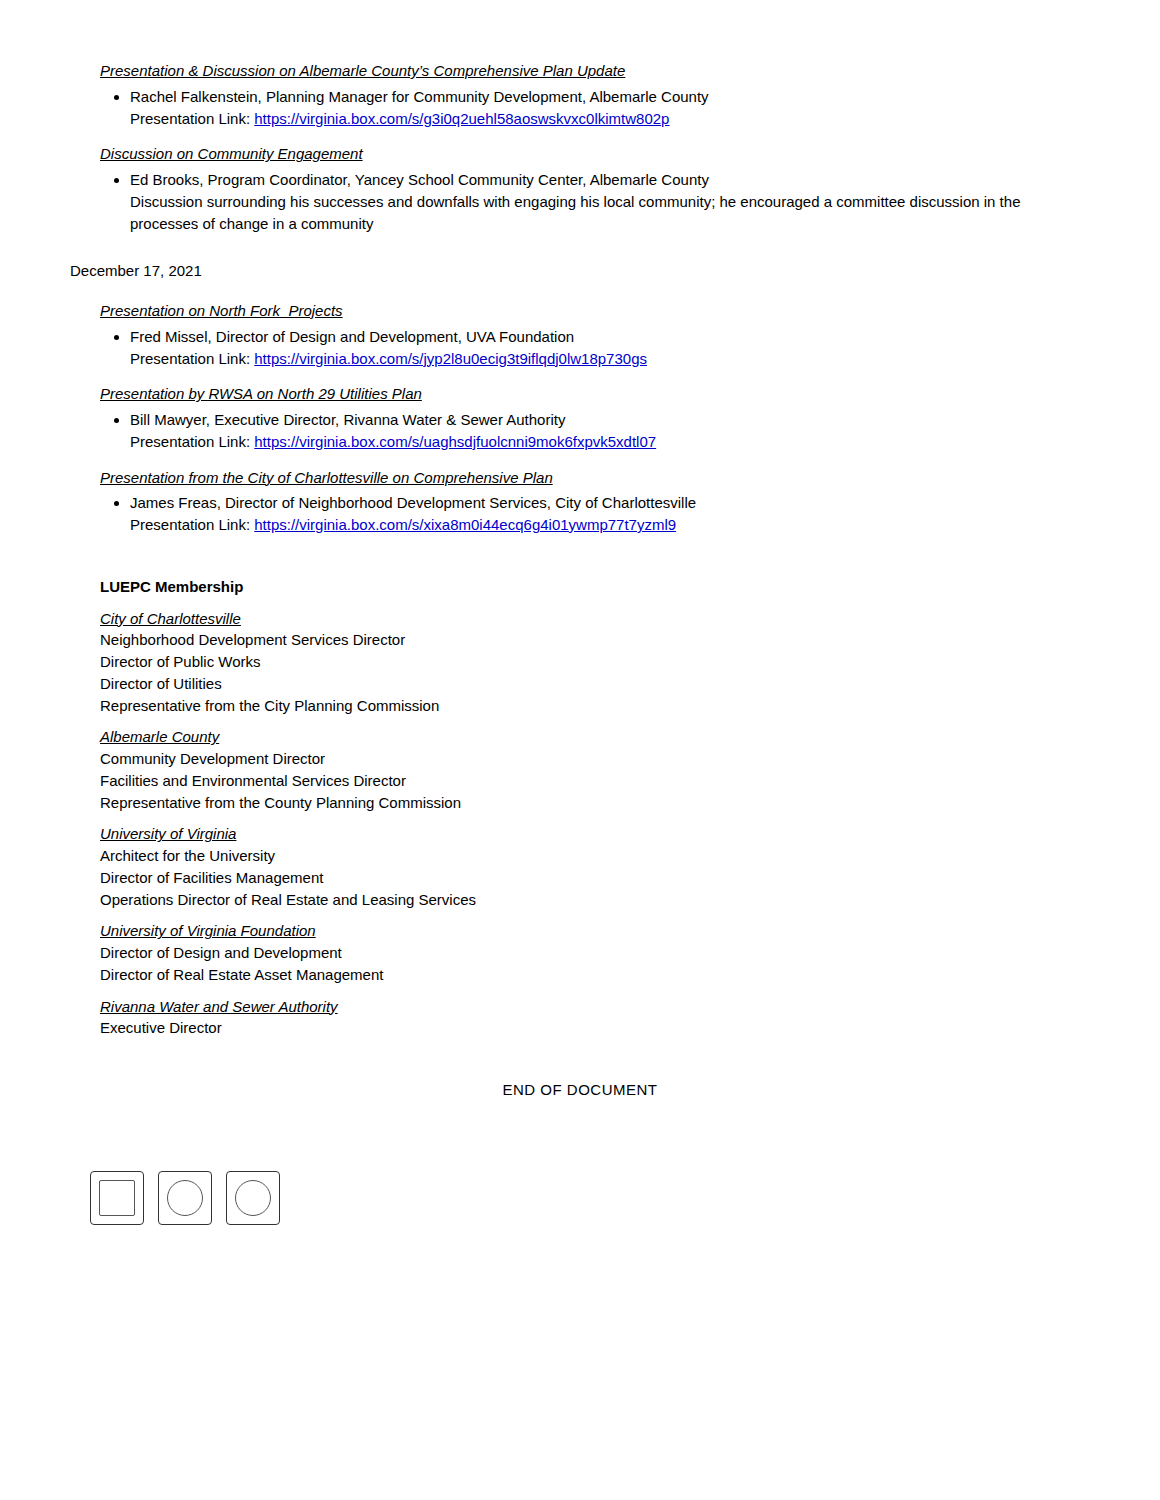Presentation & Discussion on Albemarle County’s Comprehensive Plan Update
Rachel Falkenstein, Planning Manager for Community Development, Albemarle County
Presentation Link: https://virginia.box.com/s/g3i0q2uehl58aoswskvxc0lkimtw802p
Discussion on Community Engagement
Ed Brooks, Program Coordinator, Yancey School Community Center, Albemarle County
Discussion surrounding his successes and downfalls with engaging his local community; he encouraged a committee discussion in the processes of change in a community
December 17, 2021
Presentation on North Fork Projects
Fred Missel, Director of Design and Development, UVA Foundation
Presentation Link: https://virginia.box.com/s/jyp2l8u0ecig3t9iflqdj0lw18p730gs
Presentation by RWSA on North 29 Utilities Plan
Bill Mawyer, Executive Director, Rivanna Water & Sewer Authority
Presentation Link: https://virginia.box.com/s/uaghsdjfuolcnni9mok6fxpvk5xdtl07
Presentation from the City of Charlottesville on Comprehensive Plan
James Freas, Director of Neighborhood Development Services, City of Charlottesville
Presentation Link: https://virginia.box.com/s/xixa8m0i44ecq6g4i01ywmp77t7yzml9
LUEPC Membership
City of Charlottesville
Neighborhood Development Services Director
Director of Public Works
Director of Utilities
Representative from the City Planning Commission
Albemarle County
Community Development Director
Facilities and Environmental Services Director
Representative from the County Planning Commission
University of Virginia
Architect for the University
Director of Facilities Management
Operations Director of Real Estate and Leasing Services
University of Virginia Foundation
Director of Design and Development
Director of Real Estate Asset Management
Rivanna Water and Sewer Authority
Executive Director
END OF DOCUMENT